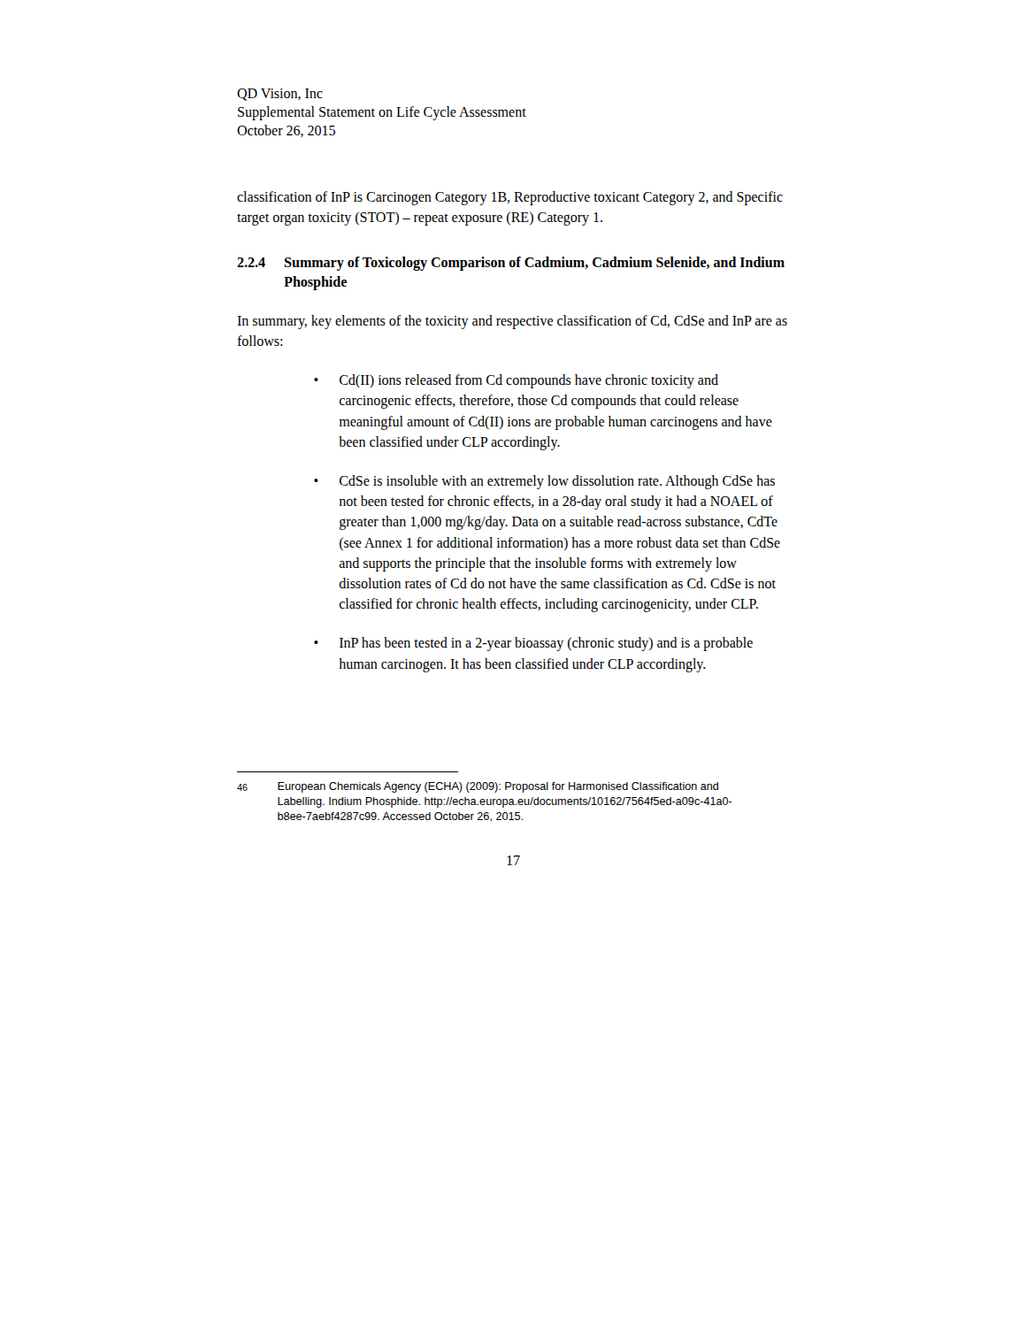QD Vision, Inc
Supplemental Statement on Life Cycle Assessment
October 26, 2015
classification of InP is Carcinogen Category 1B, Reproductive toxicant Category 2, and Specific target organ toxicity (STOT) – repeat exposure (RE) Category 1.
2.2.4 Summary of Toxicology Comparison of Cadmium, Cadmium Selenide, and Indium Phosphide
In summary, key elements of the toxicity and respective classification of Cd, CdSe and InP are as follows:
Cd(II) ions released from Cd compounds have chronic toxicity and carcinogenic effects, therefore, those Cd compounds that could release meaningful amount of Cd(II) ions are probable human carcinogens and have been classified under CLP accordingly.
CdSe is insoluble with an extremely low dissolution rate. Although CdSe has not been tested for chronic effects, in a 28-day oral study it had a NOAEL of greater than 1,000 mg/kg/day. Data on a suitable read-across substance, CdTe (see Annex 1 for additional information) has a more robust data set than CdSe and supports the principle that the insoluble forms with extremely low dissolution rates of Cd do not have the same classification as Cd. CdSe is not classified for chronic health effects, including carcinogenicity, under CLP.
InP has been tested in a 2-year bioassay (chronic study) and is a probable human carcinogen. It has been classified under CLP accordingly.
46
European Chemicals Agency (ECHA) (2009): Proposal for Harmonised Classification and Labelling. Indium Phosphide. http://echa.europa.eu/documents/10162/7564f5ed-a09c-41a0-b8ee-7aebf4287c99. Accessed October 26, 2015.
17